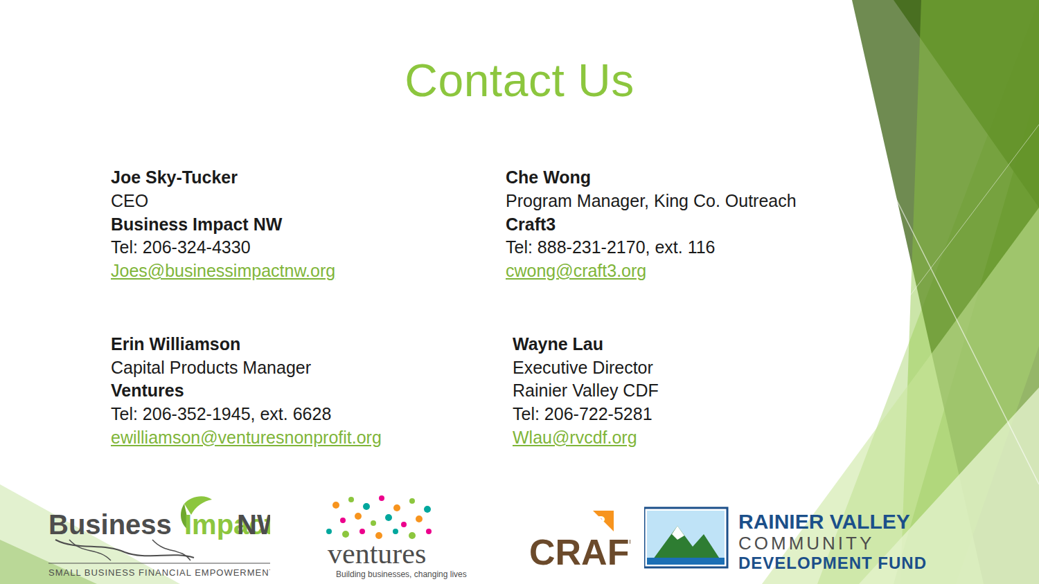Contact Us
Joe Sky-Tucker
CEO
Business Impact NW
Tel: 206-324-4330
Joes@businessimpactnw.org
Che Wong
Program Manager, King Co. Outreach
Craft3
Tel: 888-231-2170, ext. 116
cwong@craft3.org
Erin Williamson
Capital Products Manager
Ventures
Tel: 206-352-1945, ext. 6628
ewilliamson@venturesnonprofit.org
Wayne Lau
Executive Director
Rainier Valley CDF
Tel: 206-722-5281
Wlau@rvcdf.org
Business Impact Business NW SMALL BUSINESS FINANCIAL EMPOWERMENT ventures Building businesses, changing lives 3 CRAFT RAINIER VALLEY COMMUNITY DEVELOPMENT FUND